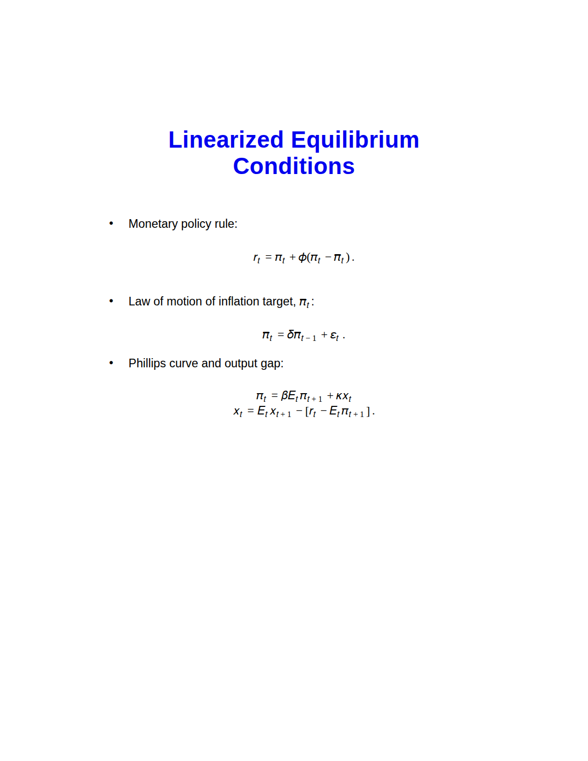Linearized Equilibrium Conditions
Monetary policy rule:
rt = πt + ϕ ( πt − π¯t ) .
Law of motion of inflation target, π¯t:
π¯t = δ π¯t−1 + εt .
Phillips curve and output gap:
πt = β Et πt+1 + κ xt
xt = Et xt+1 − [ rt − Et πt+1 ] .